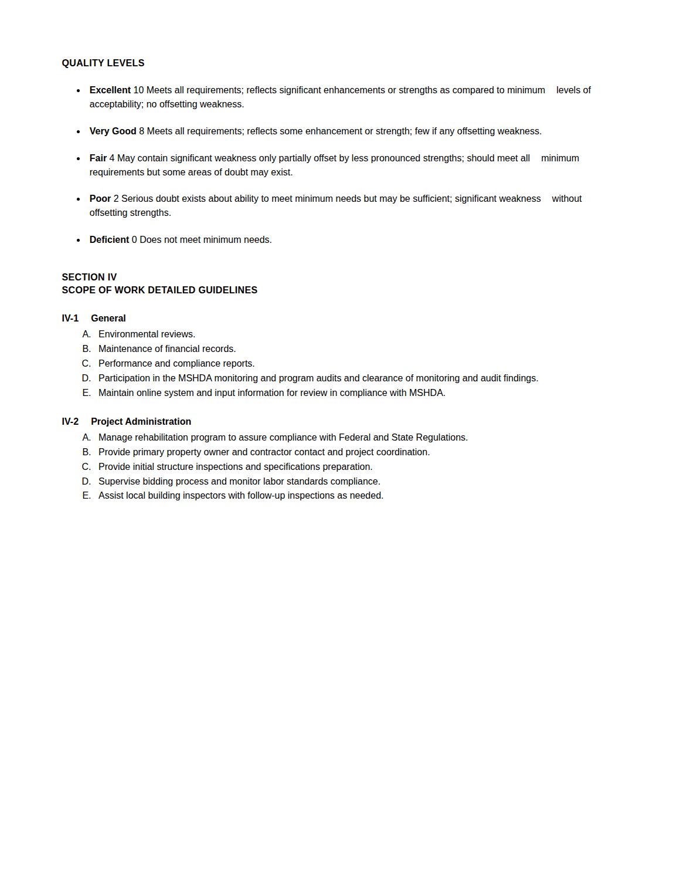QUALITY LEVELS
Excellent 10 Meets all requirements; reflects significant enhancements or strengths as compared to minimum levels of acceptability; no offsetting weakness.
Very Good 8 Meets all requirements; reflects some enhancement or strength; few if any offsetting weakness.
Fair 4 May contain significant weakness only partially offset by less pronounced strengths; should meet all minimum requirements but some areas of doubt may exist.
Poor 2 Serious doubt exists about ability to meet minimum needs but may be sufficient; significant weakness without offsetting strengths.
Deficient 0 Does not meet minimum needs.
SECTION IV
SCOPE OF WORK DETAILED GUIDELINES
IV-1 General
Environmental reviews.
Maintenance of financial records.
Performance and compliance reports.
Participation in the MSHDA monitoring and program audits and clearance of monitoring and audit findings.
Maintain online system and input information for review in compliance with MSHDA.
IV-2 Project Administration
Manage rehabilitation program to assure compliance with Federal and State Regulations.
Provide primary property owner and contractor contact and project coordination.
Provide initial structure inspections and specifications preparation.
Supervise bidding process and monitor labor standards compliance.
Assist local building inspectors with follow-up inspections as needed.